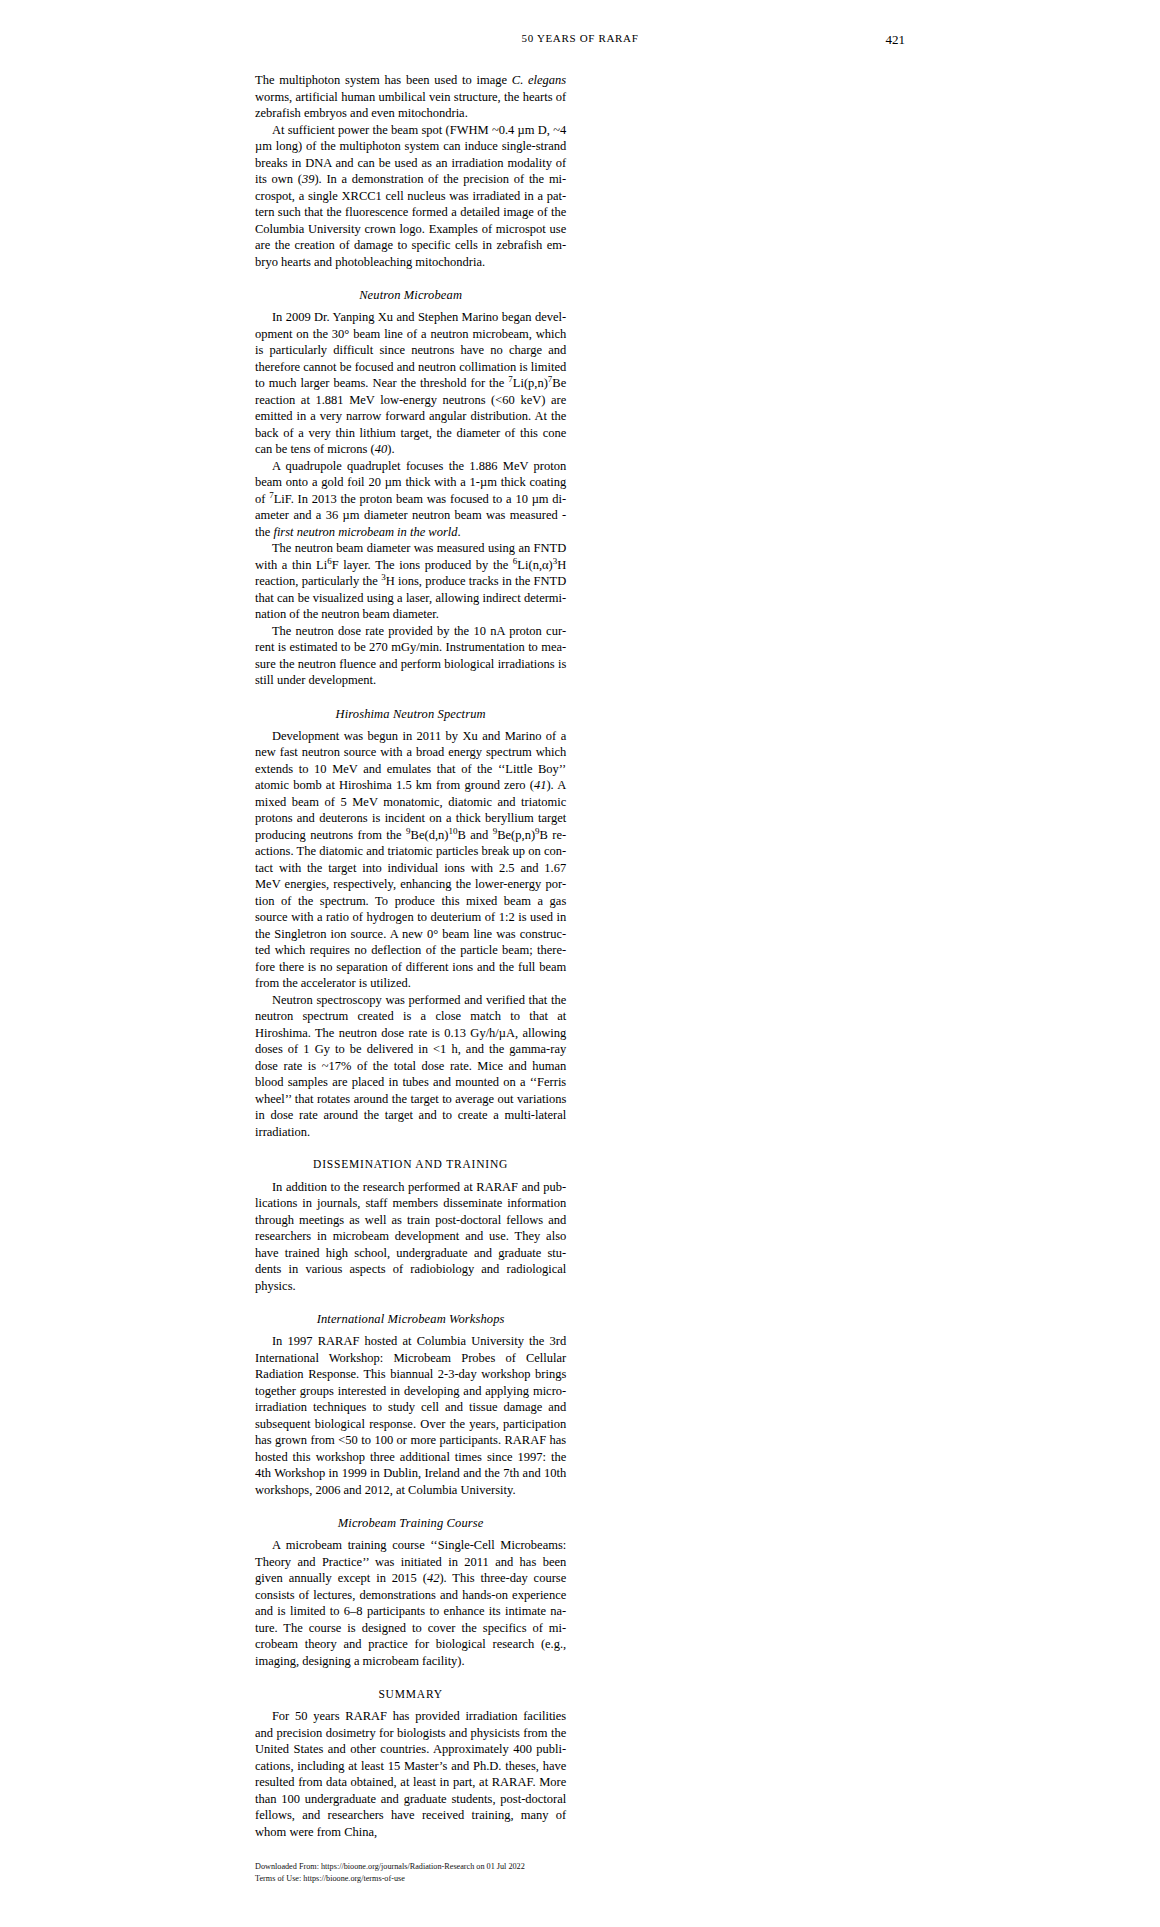50 Years of RARAF 421
The multiphoton system has been used to image C. elegans worms, artificial human umbilical vein structure, the hearts of zebrafish embryos and even mitochondria.
At sufficient power the beam spot (FWHM ~0.4 µm D, ~4 µm long) of the multiphoton system can induce single-strand breaks in DNA and can be used as an irradiation modality of its own (39). In a demonstration of the precision of the microspot, a single XRCC1 cell nucleus was irradiated in a pattern such that the fluorescence formed a detailed image of the Columbia University crown logo. Examples of microspot use are the creation of damage to specific cells in zebrafish embryo hearts and photobleaching mitochondria.
Neutron Microbeam
In 2009 Dr. Yanping Xu and Stephen Marino began development on the 30° beam line of a neutron microbeam, which is particularly difficult since neutrons have no charge and therefore cannot be focused and neutron collimation is limited to much larger beams. Near the threshold for the 7Li(p,n)7Be reaction at 1.881 MeV low-energy neutrons (<60 keV) are emitted in a very narrow forward angular distribution. At the back of a very thin lithium target, the diameter of this cone can be tens of microns (40).
A quadrupole quadruplet focuses the 1.886 MeV proton beam onto a gold foil 20 µm thick with a 1-µm thick coating of 7LiF. In 2013 the proton beam was focused to a 10 µm diameter and a 36 µm diameter neutron beam was measured - the first neutron microbeam in the world.
The neutron beam diameter was measured using an FNTD with a thin Li6F layer. The ions produced by the 6Li(n,α)3H reaction, particularly the 3H ions, produce tracks in the FNTD that can be visualized using a laser, allowing indirect determination of the neutron beam diameter.
The neutron dose rate provided by the 10 nA proton current is estimated to be 270 mGy/min. Instrumentation to measure the neutron fluence and perform biological irradiations is still under development.
Hiroshima Neutron Spectrum
Development was begun in 2011 by Xu and Marino of a new fast neutron source with a broad energy spectrum which extends to 10 MeV and emulates that of the ‘‘Little Boy’’ atomic bomb at Hiroshima 1.5 km from ground zero (41). A mixed beam of 5 MeV monatomic, diatomic and triatomic protons and deuterons is incident on a thick beryllium target producing neutrons from the 9Be(d,n)10B and 9Be(p,n)9B reactions. The diatomic and triatomic particles break up on contact with the target into individual ions with 2.5 and 1.67 MeV energies, respectively, enhancing the lower-energy portion of the spectrum. To produce this mixed beam a gas source with a ratio of hydrogen to deuterium of 1:2 is used in the Singletron ion source. A new 0° beam line was constructed which requires no deflection of the particle beam; therefore there is no separation of different ions and the full beam from the accelerator is utilized.
Neutron spectroscopy was performed and verified that the neutron spectrum created is a close match to that at Hiroshima. The neutron dose rate is 0.13 Gy/h/µA, allowing doses of 1 Gy to be delivered in <1 h, and the gamma-ray dose rate is ~17% of the total dose rate. Mice and human blood samples are placed in tubes and mounted on a ‘‘Ferris wheel’’ that rotates around the target to average out variations in dose rate around the target and to create a multi-lateral irradiation.
Dissemination and Training
In addition to the research performed at RARAF and publications in journals, staff members disseminate information through meetings as well as train post-doctoral fellows and researchers in microbeam development and use. They also have trained high school, undergraduate and graduate students in various aspects of radiobiology and radiological physics.
International Microbeam Workshops
In 1997 RARAF hosted at Columbia University the 3rd International Workshop: Microbeam Probes of Cellular Radiation Response. This biannual 2-3-day workshop brings together groups interested in developing and applying micro-irradiation techniques to study cell and tissue damage and subsequent biological response. Over the years, participation has grown from <50 to 100 or more participants. RARAF has hosted this workshop three additional times since 1997: the 4th Workshop in 1999 in Dublin, Ireland and the 7th and 10th workshops, 2006 and 2012, at Columbia University.
Microbeam Training Course
A microbeam training course ‘‘Single-Cell Microbeams: Theory and Practice’’ was initiated in 2011 and has been given annually except in 2015 (42). This three-day course consists of lectures, demonstrations and hands-on experience and is limited to 6–8 participants to enhance its intimate nature. The course is designed to cover the specifics of microbeam theory and practice for biological research (e.g., imaging, designing a microbeam facility).
Summary
For 50 years RARAF has provided irradiation facilities and precision dosimetry for biologists and physicists from the United States and other countries. Approximately 400 publications, including at least 15 Master’s and Ph.D. theses, have resulted from data obtained, at least in part, at RARAF. More than 100 undergraduate and graduate students, post-doctoral fellows, and researchers have received training, many of whom were from China,
Downloaded From: https://bioone.org/journals/Radiation-Research on 01 Jul 2022
Terms of Use: https://bioone.org/terms-of-use